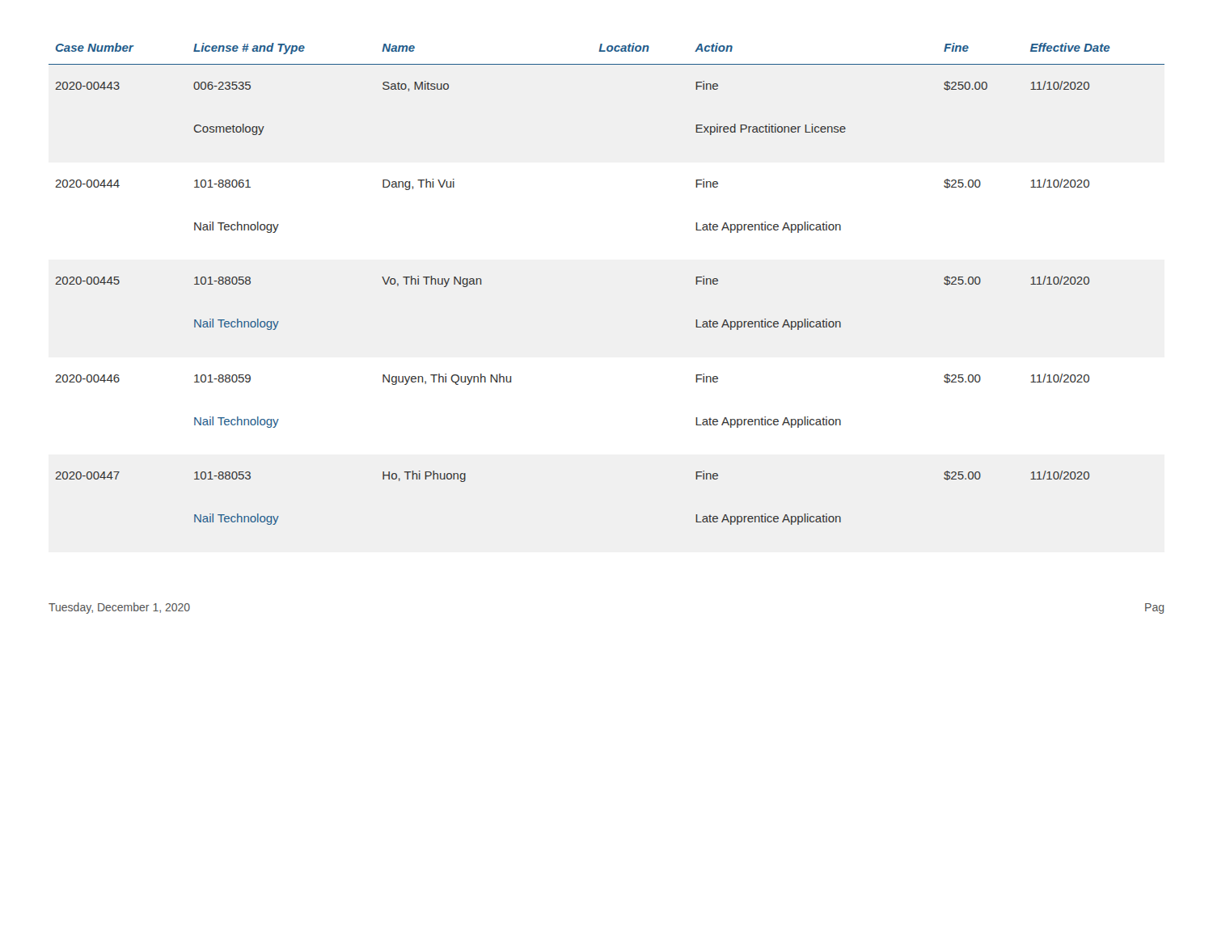| Case Number | License # and Type | Name | Location | Action | Fine | Effective Date |
| --- | --- | --- | --- | --- | --- | --- |
| 2020-00443 | 006-23535 Cosmetology | Sato, Mitsuo | | Fine Expired Practitioner License | $250.00 | 11/10/2020 |
| 2020-00444 | 101-88061 Nail Technology | Dang, Thi Vui | | Fine Late Apprentice Application | $25.00 | 11/10/2020 |
| 2020-00445 | 101-88058 Nail Technology | Vo, Thi Thuy Ngan | | Fine Late Apprentice Application | $25.00 | 11/10/2020 |
| 2020-00446 | 101-88059 Nail Technology | Nguyen, Thi Quynh Nhu | | Fine Late Apprentice Application | $25.00 | 11/10/2020 |
| 2020-00447 | 101-88053 Nail Technology | Ho, Thi Phuong | | Fine Late Apprentice Application | $25.00 | 11/10/2020 |
Tuesday, December 1, 2020 Pag